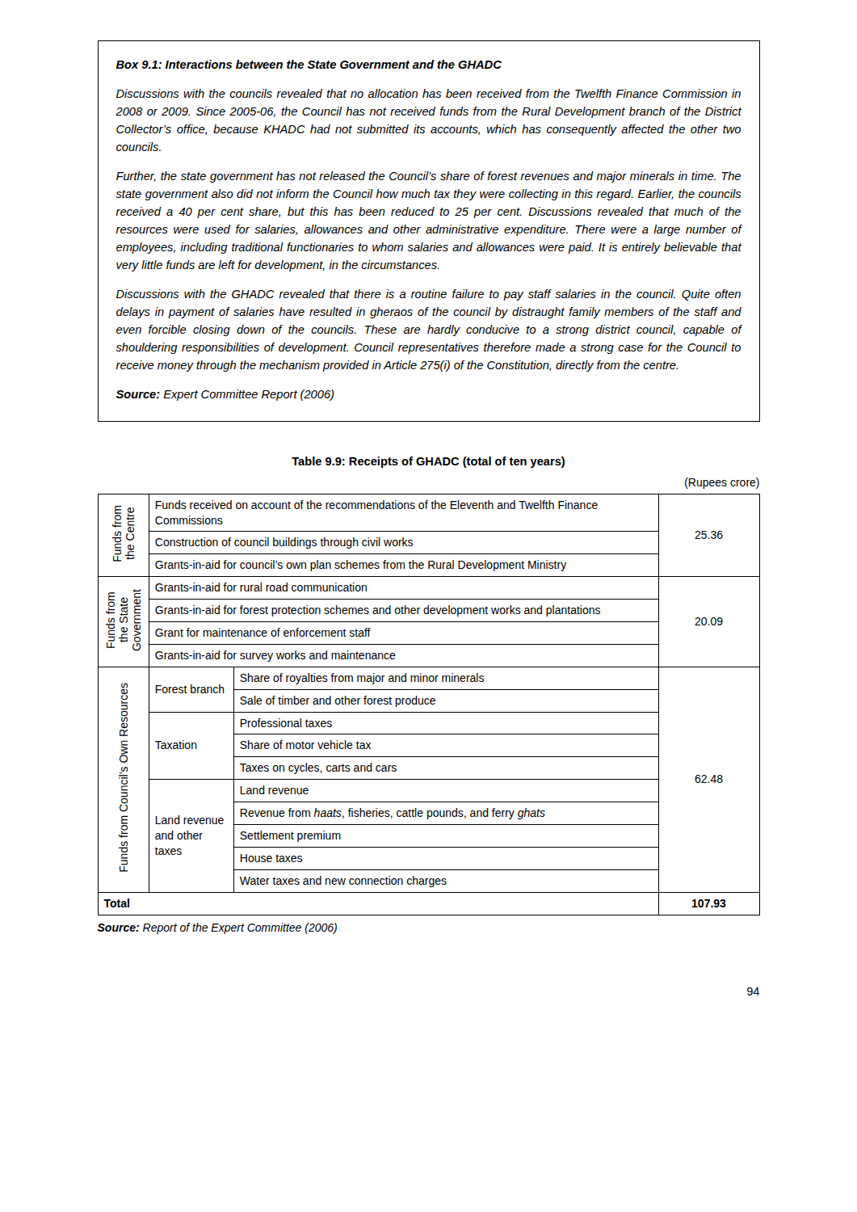Box 9.1: Interactions between the State Government and the GHADC
Discussions with the councils revealed that no allocation has been received from the Twelfth Finance Commission in 2008 or 2009. Since 2005-06, the Council has not received funds from the Rural Development branch of the District Collector’s office, because KHADC had not submitted its accounts, which has consequently affected the other two councils.
Further, the state government has not released the Council’s share of forest revenues and major minerals in time. The state government also did not inform the Council how much tax they were collecting in this regard. Earlier, the councils received a 40 per cent share, but this has been reduced to 25 per cent. Discussions revealed that much of the resources were used for salaries, allowances and other administrative expenditure. There were a large number of employees, including traditional functionaries to whom salaries and allowances were paid. It is entirely believable that very little funds are left for development, in the circumstances.
Discussions with the GHADC revealed that there is a routine failure to pay staff salaries in the council. Quite often delays in payment of salaries have resulted in gheraos of the council by distraught family members of the staff and even forcible closing down of the councils. These are hardly conducive to a strong district council, capable of shouldering responsibilities of development. Council representatives therefore made a strong case for the Council to receive money through the mechanism provided in Article 275(i) of the Constitution, directly from the centre.
Source: Expert Committee Report (2006)
Table 9.9: Receipts of GHADC (total of ten years)
(Rupees crore)
| Funds from the Centre | Funds received on account of the recommendations of the Eleventh and Twelfth Finance Commissions | 25.36 |
| Construction of council buildings through civil works |
| Grants-in-aid for council’s own plan schemes from the Rural Development Ministry |
| Funds from the State Government | Grants-in-aid for rural road communication | 20.09 |
| Grants-in-aid for forest protection schemes and other development works and plantations |
| Grant for maintenance of enforcement staff |
| Grants-in-aid for survey works and maintenance |
| Funds from Council’s Own Resources | Forest branch | Share of royalties from major and minor minerals | 62.48 |
| Sale of timber and other forest produce |
| Taxation | Professional taxes |
| Share of motor vehicle tax |
| Taxes on cycles, carts and cars |
| Land revenue and other taxes | Land revenue |
| Revenue from haats , fisheries, cattle pounds, and ferry ghats |
| Settlement premium |
| House taxes |
| Water taxes and new connection charges |
| Total | 107.93 |
Source: Report of the Expert Committee (2006)
94